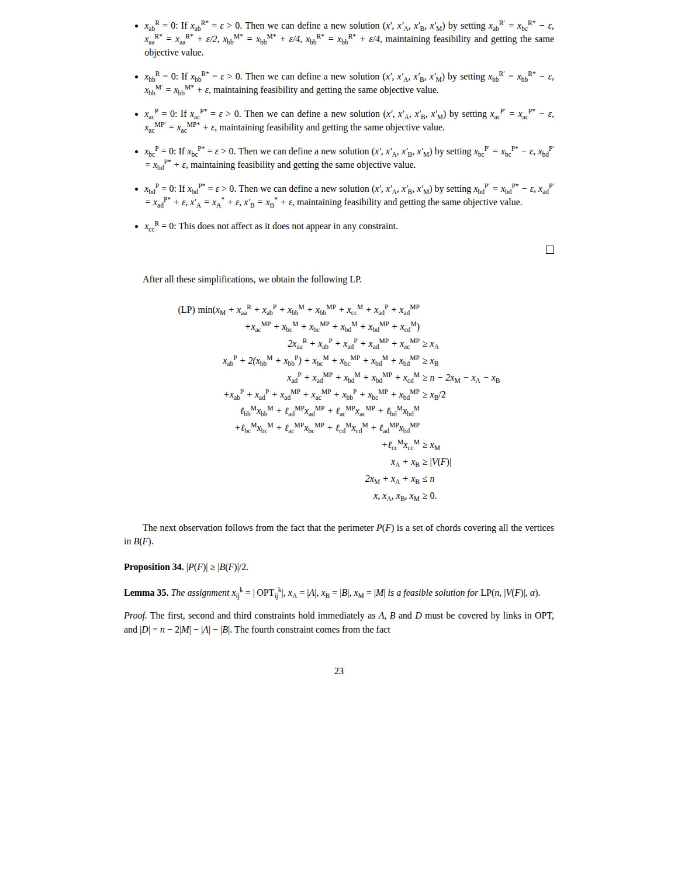xabR = 0: If xabR* = ε > 0. Then we can define a new solution (x′, x′A, x′B, x′M) by setting xabR′ = xbcR* − ε, xaaR* = xaaR* + ε/2, xbbM* = xbbM* + ε/4, xbbR* = xbbR* + ε/4, maintaining feasibility and getting the same objective value.
xbbR = 0: If xbbR* = ε > 0. Then we can define a new solution (x′, x′A, x′B, x′M) by setting xbbR′ = xbbR* − ε, xbbM′ = xbbM* + ε, maintaining feasibility and getting the same objective value.
xacP = 0: If xacP* = ε > 0. Then we can define a new solution (x′, x′A, x′B, x′M) by setting xacP′ = xacP* − ε, xacMP′ = xacMP* + ε, maintaining feasibility and getting the same objective value.
xbcP = 0: If xbcP* = ε > 0. Then we can define a new solution (x′, x′A, x′B, x′M) by setting xbcP′ = xbcP* − ε, xbdP′ = xbdP* + ε, maintaining feasibility and getting the same objective value.
xbdP = 0: If xbdP* = ε > 0. Then we can define a new solution (x′, x′A, x′B, x′M) by setting xbdP′ = xbdP* − ε, xadP′ = xadP* + ε, x′A = xA* + ε, x′B = xB* + ε, maintaining feasibility and getting the same objective value.
xccR = 0: This does not affect as it does not appear in any constraint.
After all these simplifications, we obtain the following LP.
| (LP) | min( x M + x aa R + x ab P + x bb M + x bb MP + x cc M + x ad P + x ad MP | |
| | +x ac MP + x bc M + x bc MP + x bd M + x bd MP + x cd M ) | |
| | 2x aa R + x ab P + x ad P + x ad MP + x ac MP | ≥ x A |
| | x ab P + 2(x bb M + x bb P ) + x bc M + x bc MP + x bd M + x bd MP | ≥ x B |
| | x ad P + x ad MP + x bd M + x bd MP + x cd M | ≥ n − 2x M − x A − x B |
| | +x ab P + x ad P + x ad MP + x ac MP + x bb P + x bc MP + x bd MP | ≥ x B /2 |
| | ℓ bb M x bb M + ℓ ad MP x ad MP + ℓ ac MP x ac MP + ℓ bd M x bd M | |
| | +ℓ bc M x bc M + ℓ ac MP x bc MP + ℓ cd M x cd M + ℓ ad MP x bd MP | |
| | +ℓ cc M x cc M | ≥ x M |
| | x A + x B | ≥ / V ( F )/ |
| | 2x M + x A + x B | ≤ n |
| | x, x A , x B , x M | ≥ 0. |
The next observation follows from the fact that the perimeter P(F) is a set of chords covering all the vertices in B(F).
Proposition 34. |P(F)| ≥ |B(F)|/2.
Lemma 35. The assignment xijk = | OPTijk|, xA = |A|, xB = |B|, xM = |M| is a feasible solution for LP(n, |V(F)|, α).
Proof. The first, second and third constraints hold immediately as A, B and D must be covered by links in OPT, and |D| = n − 2|M| − |A| − |B|. The fourth constraint comes from the fact
23